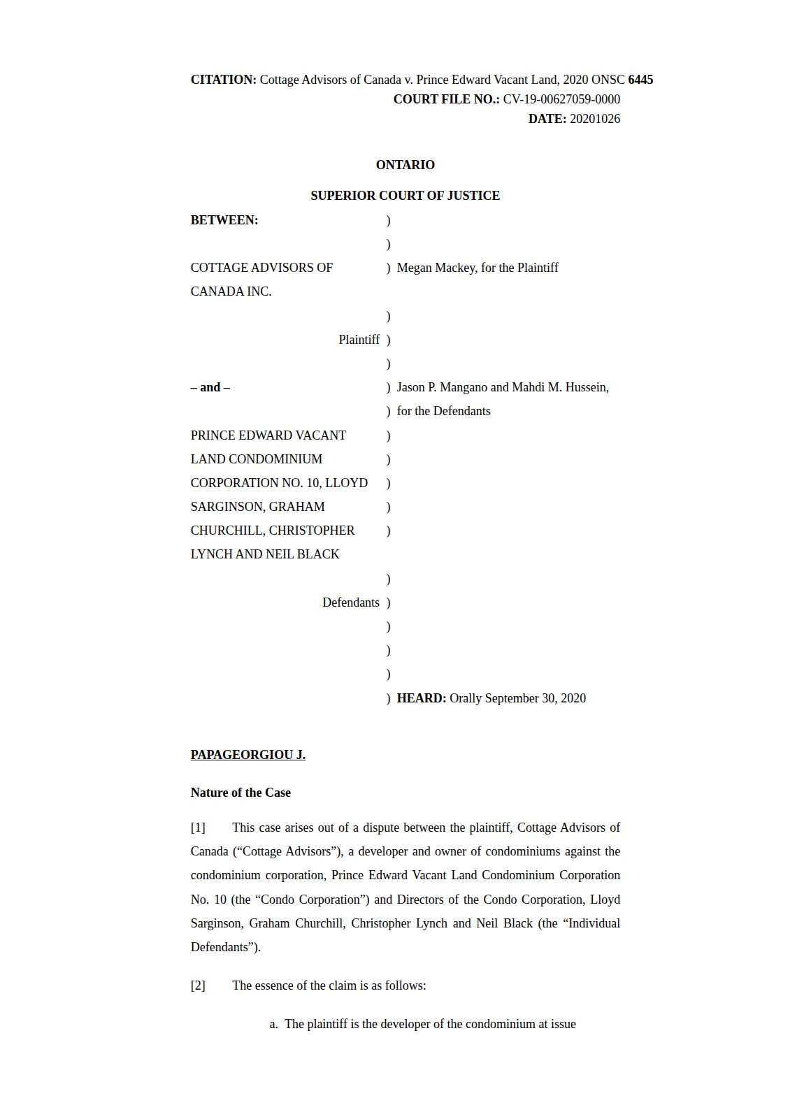CITATION: Cottage Advisors of Canada v. Prince Edward Vacant Land, 2020 ONSC 6445
COURT FILE NO.: CV-19-00627059-0000
DATE: 20201026
ONTARIO
SUPERIOR COURT OF JUSTICE
| BETWEEN: | ) | |
| | ) | |
| Cottage Advisors of Canada Inc. | ) | Megan Mackey, for the Plaintiff |
| | ) | |
| Plaintiff | ) | |
| | ) | |
| – and – | ) | Jason P. Mangano and Mahdi M. Hussein, |
| | ) | for the Defendants |
| Prince Edward Vacant Land Condominium Corporation No. 10, Lloyd Sarginson, Graham Churchill, Christopher Lynch and Neil Black | ) ) ) ) ) | |
| | ) | |
| Defendants | ) | |
| | ) | |
| | ) | |
| | ) | |
| | ) | HEARD: Orally September 30, 2020 |
PAPAGEORGIOU J.
Nature of the Case
[1] This case arises out of a dispute between the plaintiff, Cottage Advisors of Canada (“Cottage Advisors”), a developer and owner of condominiums against the condominium corporation, Prince Edward Vacant Land Condominium Corporation No. 10 (the “Condo Corporation”) and Directors of the Condo Corporation, Lloyd Sarginson, Graham Churchill, Christopher Lynch and Neil Black (the “Individual Defendants”).
[2] The essence of the claim is as follows:
The plaintiff is the developer of the condominium at issue